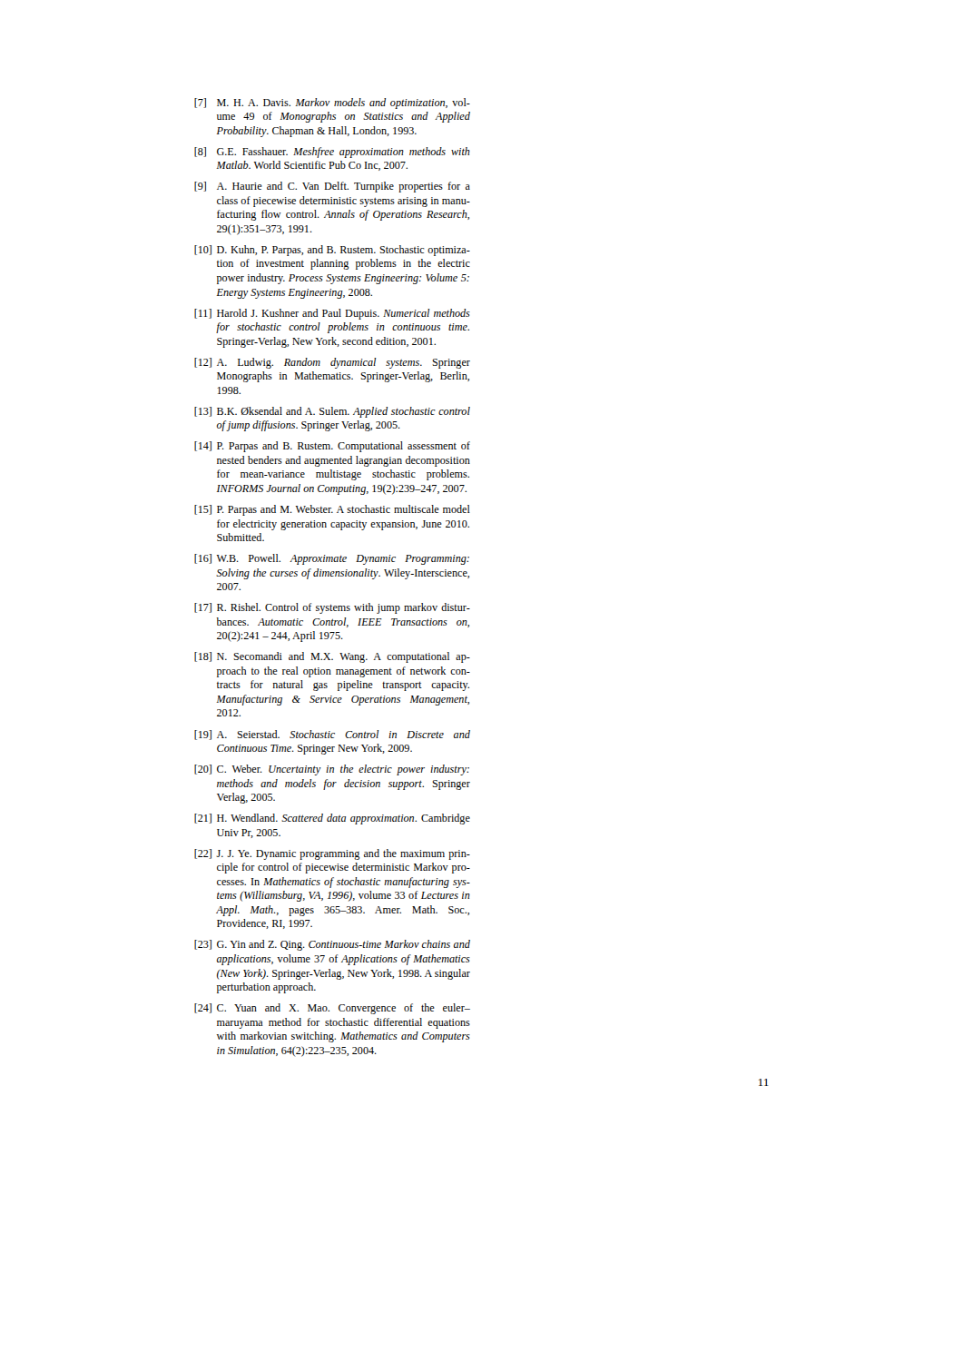[7]
M. H. A. Davis. Markov models and optimization, volume 49 of Monographs on Statistics and Applied Probability. Chapman & Hall, London, 1993.
[8]
G.E. Fasshauer. Meshfree approximation methods with Matlab. World Scientific Pub Co Inc, 2007.
[9]
A. Haurie and C. Van Delft. Turnpike properties for a class of piecewise deterministic systems arising in manufacturing flow control. Annals of Operations Research, 29(1):351–373, 1991.
[10]
D. Kuhn, P. Parpas, and B. Rustem. Stochastic optimization of investment planning problems in the electric power industry. Process Systems Engineering: Volume 5: Energy Systems Engineering, 2008.
[11]
Harold J. Kushner and Paul Dupuis. Numerical methods for stochastic control problems in continuous time. Springer-Verlag, New York, second edition, 2001.
[12]
A. Ludwig. Random dynamical systems. Springer Monographs in Mathematics. Springer-Verlag, Berlin, 1998.
[13]
B.K. Øksendal and A. Sulem. Applied stochastic control of jump diffusions. Springer Verlag, 2005.
[14]
P. Parpas and B. Rustem. Computational assessment of nested benders and augmented lagrangian decomposition for mean-variance multistage stochastic problems. INFORMS Journal on Computing, 19(2):239–247, 2007.
[15]
P. Parpas and M. Webster. A stochastic multiscale model for electricity generation capacity expansion, June 2010. Submitted.
[16]
W.B. Powell. Approximate Dynamic Programming: Solving the curses of dimensionality. Wiley-Interscience, 2007.
[17]
R. Rishel. Control of systems with jump markov disturbances. Automatic Control, IEEE Transactions on, 20(2):241 – 244, April 1975.
[18]
N. Secomandi and M.X. Wang. A computational approach to the real option management of network contracts for natural gas pipeline transport capacity. Manufacturing & Service Operations Management, 2012.
[19]
A. Seierstad. Stochastic Control in Discrete and Continuous Time. Springer New York, 2009.
[20]
C. Weber. Uncertainty in the electric power industry: methods and models for decision support. Springer Verlag, 2005.
[21]
H. Wendland. Scattered data approximation. Cambridge Univ Pr, 2005.
[22]
J. J. Ye. Dynamic programming and the maximum principle for control of piecewise deterministic Markov processes. In Mathematics of stochastic manufacturing systems (Williamsburg, VA, 1996), volume 33 of Lectures in Appl. Math., pages 365–383. Amer. Math. Soc., Providence, RI, 1997.
[23]
G. Yin and Z. Qing. Continuous-time Markov chains and applications, volume 37 of Applications of Mathematics (New York). Springer-Verlag, New York, 1998. A singular perturbation approach.
[24]
C. Yuan and X. Mao. Convergence of the euler–maruyama method for stochastic differential equations with markovian switching. Mathematics and Computers in Simulation, 64(2):223–235, 2004.
11